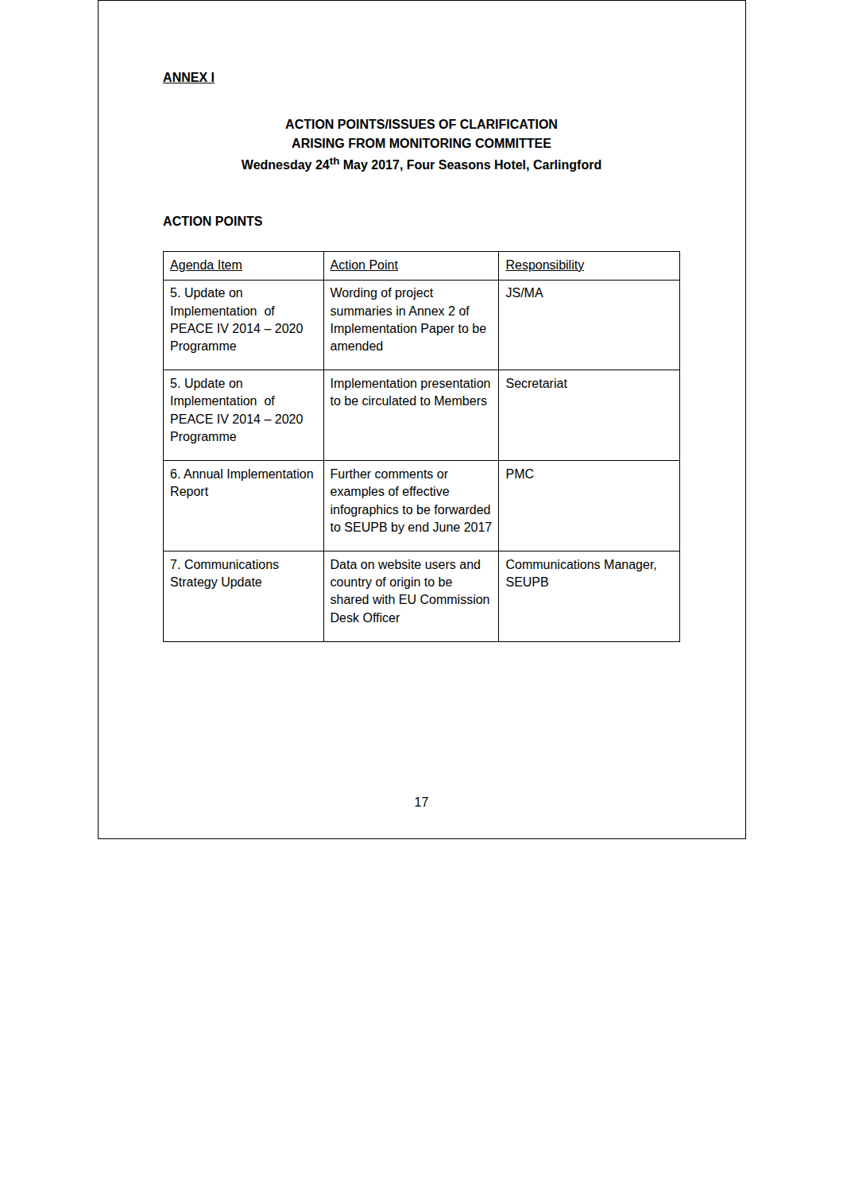ANNEX I
ACTION POINTS/ISSUES OF CLARIFICATION ARISING FROM MONITORING COMMITTEE Wednesday 24th May 2017, Four Seasons Hotel, Carlingford
ACTION POINTS
| Agenda Item | Action Point | Responsibility |
| --- | --- | --- |
| 5. Update on Implementation of PEACE IV 2014 – 2020 Programme | Wording of project summaries in Annex 2 of Implementation Paper to be amended | JS/MA |
| 5. Update on Implementation of PEACE IV 2014 – 2020 Programme | Implementation presentation to be circulated to Members | Secretariat |
| 6. Annual Implementation Report | Further comments or examples of effective infographics to be forwarded to SEUPB by end June 2017 | PMC |
| 7. Communications Strategy Update | Data on website users and country of origin to be shared with EU Commission Desk Officer | Communications Manager, SEUPB |
17